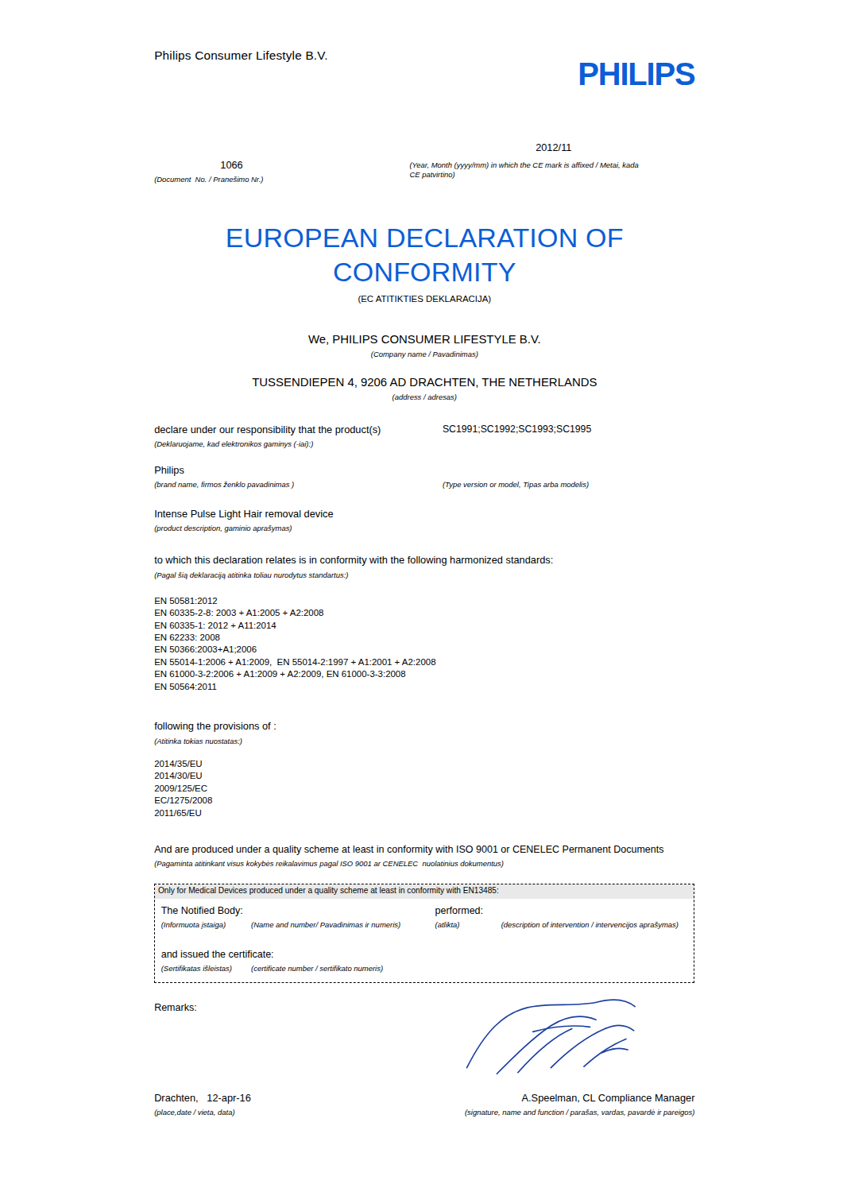Philips Consumer Lifestyle B.V.
PHILIPS
1066
(Document No. / Pranešimo Nr.)
2012/11
(Year, Month (yyyy/mm) in which the CE mark is affixed / Metai, kada
CE patvirtino)
EUROPEAN DECLARATION OF CONFORMITY
(EC ATITIKTIES DEKLARACIJA)
We, PHILIPS CONSUMER LIFESTYLE B.V.
(Company name / Pavadinimas)
TUSSENDIEPEN 4, 9206 AD DRACHTEN, THE NETHERLANDS
(address / adresas)
declare under our responsibility that the product(s) SC1991;SC1992;SC1993;SC1995
(Deklaruojame, kad elektronikos gaminys (-iai):)
Philips
(brand name, firmos ženklo pavadinimas ) (Type version or model, Tipas arba modelis)
Intense Pulse Light Hair removal device
(product description, gaminio aprašymas)
to which this declaration relates is in conformity with the following harmonized standards:
(Pagal šią deklaraciją atitinka toliau nurodytus standartus:)
EN 50581:2012
EN 60335-2-8: 2003 + A1:2005 + A2:2008
EN 60335-1: 2012 + A11:2014
EN 62233: 2008
EN 50366:2003+A1;2006
EN 55014-1:2006 + A1:2009, EN 55014-2:1997 + A1:2001 + A2:2008
EN 61000-3-2:2006 + A1:2009 + A2:2009, EN 61000-3-3:2008
EN 50564:2011
following the provisions of :
(Atitinka tokias nuostatas:)
2014/35/EU
2014/30/EU
2009/125/EC
EC/1275/2008
2011/65/EU
And are produced under a quality scheme at least in conformity with ISO 9001 or CENELEC Permanent Documents
(Pagaminta atitinkant visus kokybės reikalavimus pagal ISO 9001 ar CENELEC nuolatinius dokumentus)
Only for Medical Devices produced under a quality scheme at least in conformity with EN13485:
The Notified Body:
(Informuota įstaiga) (Name and number/ Pavadinimas ir numeris)
and issued the certificate:
(Sertifikatas išleistas) (certificate number / sertifikato numeris)
performed:
(atlikta) (description of intervention / intervencijos aprašymas)
Remarks:
Drachten, 12-apr-16
(place,date / vieta, data)
A.Speelman, CL Compliance Manager
(signature, name and function / parašas, vardas, pavardė ir pareigos)